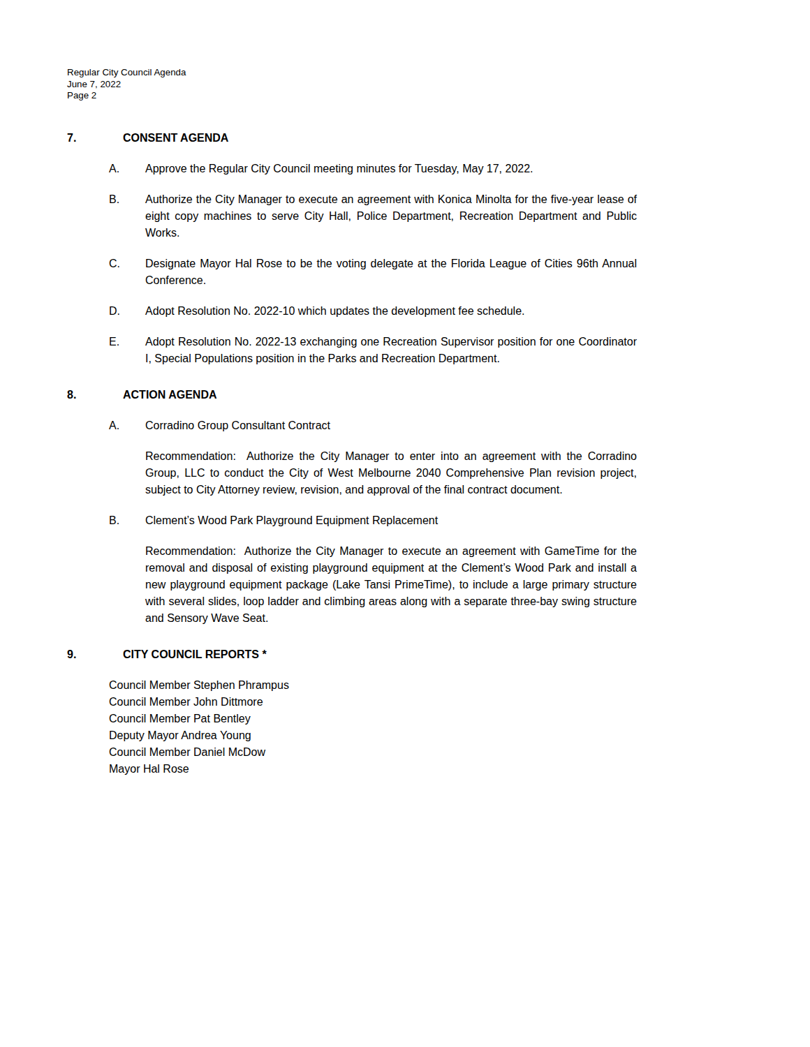Regular City Council Agenda
June 7, 2022
Page 2
7.
Consent Agenda
A.
Approve the Regular City Council meeting minutes for Tuesday, May 17, 2022.
B.
Authorize the City Manager to execute an agreement with Konica Minolta for the five-year lease of eight copy machines to serve City Hall, Police Department, Recreation Department and Public Works.
C.
Designate Mayor Hal Rose to be the voting delegate at the Florida League of Cities 96th Annual Conference.
D.
Adopt Resolution No. 2022-10 which updates the development fee schedule.
E.
Adopt Resolution No. 2022-13 exchanging one Recreation Supervisor position for one Coordinator I, Special Populations position in the Parks and Recreation Department.
8.
Action Agenda
A.
Corradino Group Consultant Contract
Recommendation: Authorize the City Manager to enter into an agreement with the Corradino Group, LLC to conduct the City of West Melbourne 2040 Comprehensive Plan revision project, subject to City Attorney review, revision, and approval of the final contract document.
B.
Clement’s Wood Park Playground Equipment Replacement
Recommendation: Authorize the City Manager to execute an agreement with GameTime for the removal and disposal of existing playground equipment at the Clement’s Wood Park and install a new playground equipment package (Lake Tansi PrimeTime), to include a large primary structure with several slides, loop ladder and climbing areas along with a separate three-bay swing structure and Sensory Wave Seat.
9.
City Council Reports *
Council Member Stephen Phrampus
Council Member John Dittmore
Council Member Pat Bentley
Deputy Mayor Andrea Young
Council Member Daniel McDow
Mayor Hal Rose